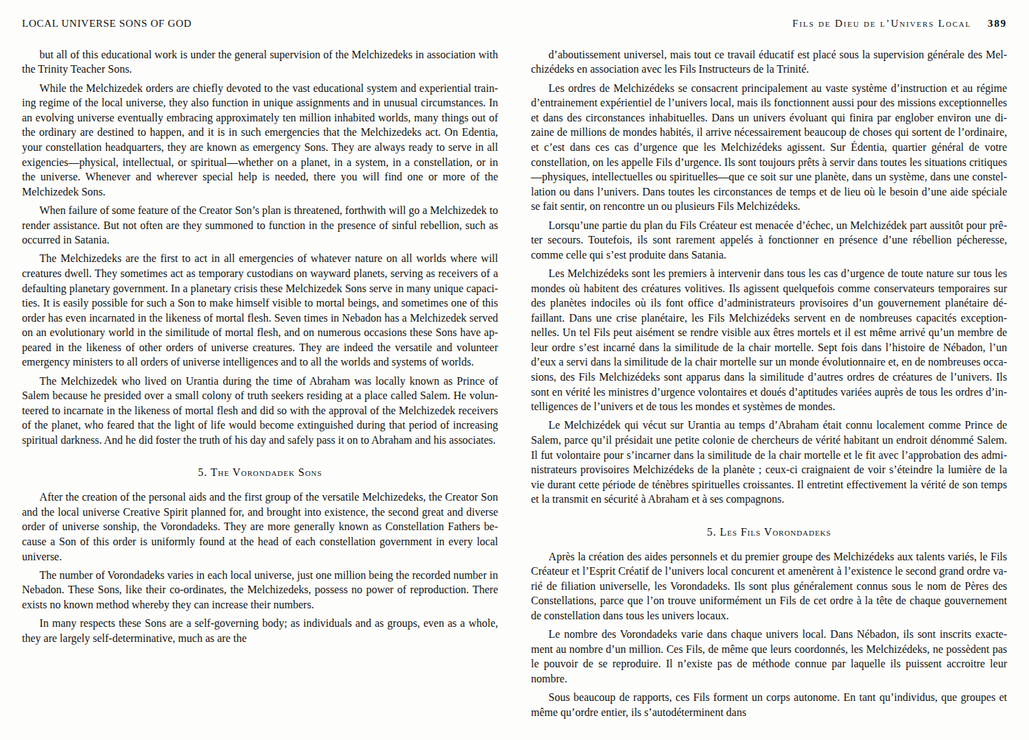Local Universe Sons of God
Fils de Dieu de l’Univers Local 389
but all of this educational work is under the general supervision of the Melchizedeks in association with the Trinity Teacher Sons.
While the Melchizedek orders are chiefly devoted to the vast educational system and experiential training regime of the local universe, they also function in unique assignments and in unusual circumstances. In an evolving universe eventually embracing approximately ten million inhabited worlds, many things out of the ordinary are destined to happen, and it is in such emergencies that the Melchizedeks act. On Edentia, your constellation headquarters, they are known as emergency Sons. They are always ready to serve in all exigencies—physical, intellectual, or spiritual—whether on a planet, in a system, in a constellation, or in the universe. Whenever and wherever special help is needed, there you will find one or more of the Melchizedek Sons.
When failure of some feature of the Creator Son’s plan is threatened, forthwith will go a Melchizedek to render assistance. But not often are they summoned to function in the presence of sinful rebellion, such as occurred in Satania.
The Melchizedeks are the first to act in all emergencies of whatever nature on all worlds where will creatures dwell. They sometimes act as temporary custodians on wayward planets, serving as receivers of a defaulting planetary government. In a planetary crisis these Melchizedek Sons serve in many unique capacities. It is easily possible for such a Son to make himself visible to mortal beings, and sometimes one of this order has even incarnated in the likeness of mortal flesh. Seven times in Nebadon has a Melchizedek served on an evolutionary world in the similitude of mortal flesh, and on numerous occasions these Sons have appeared in the likeness of other orders of universe creatures. They are indeed the versatile and volunteer emergency ministers to all orders of universe intelligences and to all the worlds and systems of worlds.
The Melchizedek who lived on Urantia during the time of Abraham was locally known as Prince of Salem because he presided over a small colony of truth seekers residing at a place called Salem. He volunteered to incarnate in the likeness of mortal flesh and did so with the approval of the Melchizedek receivers of the planet, who feared that the light of life would become extinguished during that period of increasing spiritual darkness. And he did foster the truth of his day and safely pass it on to Abraham and his associates.
5. The Vorondadek Sons
After the creation of the personal aids and the first group of the versatile Melchizedeks, the Creator Son and the local universe Creative Spirit planned for, and brought into existence, the second great and diverse order of universe sonship, the Vorondadeks. They are more generally known as Constellation Fathers because a Son of this order is uniformly found at the head of each constellation government in every local universe.
The number of Vorondadeks varies in each local universe, just one million being the recorded number in Nebadon. These Sons, like their co-ordinates, the Melchizedeks, possess no power of reproduction. There exists no known method whereby they can increase their numbers.
In many respects these Sons are a self-governing body; as individuals and as groups, even as a whole, they are largely self-determinative, much as are the
d’aboutissement universel, mais tout ce travail éducatif est placé sous la supervision générale des Melchizédeks en association avec les Fils Instructeurs de la Trinité.
Les ordres de Melchizédeks se consacrent principalement au vaste système d’instruction et au régime d’entrainement expérientiel de l’univers local, mais ils fonctionnent aussi pour des missions exceptionnelles et dans des circonstances inhabituelles. Dans un univers évoluant qui finira par englober environ une dizaine de millions de mondes habités, il arrive nécessairement beaucoup de choses qui sortent de l’ordinaire, et c’est dans ces cas d’urgence que les Melchizédeks agissent. Sur Édentia, quartier général de votre constellation, on les appelle Fils d’urgence. Ils sont toujours prêts à servir dans toutes les situations critiques—physiques, intellectuelles ou spirituelles—que ce soit sur une planète, dans un système, dans une constellation ou dans l’univers. Dans toutes les circonstances de temps et de lieu où le besoin d’une aide spéciale se fait sentir, on rencontre un ou plusieurs Fils Melchizédeks.
Lorsqu’une partie du plan du Fils Créateur est menacée d’échec, un Melchizédek part aussitôt pour prêter secours. Toutefois, ils sont rarement appelés à fonctionner en présence d’une rébellion pécheresse, comme celle qui s’est produite dans Satania.
Les Melchizédeks sont les premiers à intervenir dans tous les cas d’urgence de toute nature sur tous les mondes où habitent des créatures volitives. Ils agissent quelquefois comme conservateurs temporaires sur des planètes indociles où ils font office d’administrateurs provisoires d’un gouvernement planétaire défaillant. Dans une crise planétaire, les Fils Melchizédeks servent en de nombreuses capacités exceptionnelles. Un tel Fils peut aisément se rendre visible aux êtres mortels et il est même arrivé qu’un membre de leur ordre s’est incarné dans la similitude de la chair mortelle. Sept fois dans l’histoire de Nébadon, l’un d’eux a servi dans la similitude de la chair mortelle sur un monde évolutionnaire et, en de nombreuses occasions, des Fils Melchizédeks sont apparus dans la similitude d’autres ordres de créatures de l’univers. Ils sont en vérité les ministres d’urgence volontaires et doués d’aptitudes variées auprès de tous les ordres d’intelligences de l’univers et de tous les mondes et systèmes de mondes.
Le Melchizédek qui vécut sur Urantia au temps d’Abraham était connu localement comme Prince de Salem, parce qu’il présidait une petite colonie de chercheurs de vérité habitant un endroit dénommé Salem. Il fut volontaire pour s’incarner dans la similitude de la chair mortelle et le fit avec l’approbation des administrateurs provisoires Melchizédeks de la planète ; ceux-ci craignaient de voir s’éteindre la lumière de la vie durant cette période de ténèbres spirituelles croissantes. Il entretint effectivement la vérité de son temps et la transmit en sécurité à Abraham et à ses compagnons.
5. Les Fils Vorondadeks
Après la création des aides personnels et du premier groupe des Melchizédeks aux talents variés, le Fils Créateur et l’Esprit Créatif de l’univers local concurent et amenèrent à l’existence le second grand ordre varié de filiation universelle, les Vorondadeks. Ils sont plus généralement connus sous le nom de Pères des Constellations, parce que l’on trouve uniformément un Fils de cet ordre à la tête de chaque gouvernement de constellation dans tous les univers locaux.
Le nombre des Vorondadeks varie dans chaque univers local. Dans Nébadon, ils sont inscrits exactement au nombre d’un million. Ces Fils, de même que leurs coordonnés, les Melchizédeks, ne possèdent pas le pouvoir de se reproduire. Il n’existe pas de méthode connue par laquelle ils puissent accroitre leur nombre.
Sous beaucoup de rapports, ces Fils forment un corps autonome. En tant qu’individus, que groupes et même qu’ordre entier, ils s’autodéterminent dans